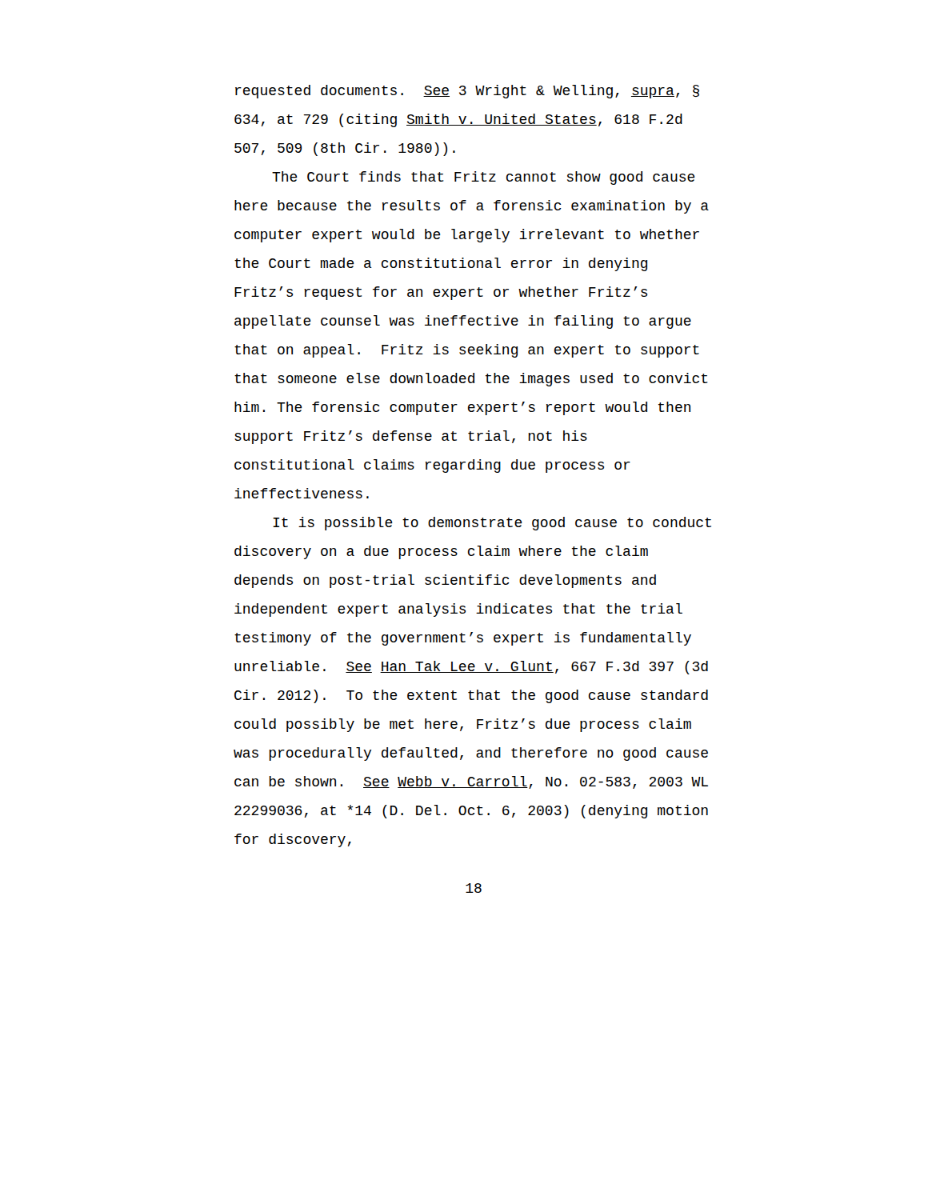requested documents. See 3 Wright & Welling, supra, § 634, at 729 (citing Smith v. United States, 618 F.2d 507, 509 (8th Cir. 1980)).
The Court finds that Fritz cannot show good cause here because the results of a forensic examination by a computer expert would be largely irrelevant to whether the Court made a constitutional error in denying Fritz’s request for an expert or whether Fritz’s appellate counsel was ineffective in failing to argue that on appeal. Fritz is seeking an expert to support that someone else downloaded the images used to convict him. The forensic computer expert’s report would then support Fritz’s defense at trial, not his constitutional claims regarding due process or ineffectiveness.
It is possible to demonstrate good cause to conduct discovery on a due process claim where the claim depends on post-trial scientific developments and independent expert analysis indicates that the trial testimony of the government’s expert is fundamentally unreliable. See Han Tak Lee v. Glunt, 667 F.3d 397 (3d Cir. 2012). To the extent that the good cause standard could possibly be met here, Fritz’s due process claim was procedurally defaulted, and therefore no good cause can be shown. See Webb v. Carroll, No. 02-583, 2003 WL 22299036, at *14 (D. Del. Oct. 6, 2003) (denying motion for discovery,
18